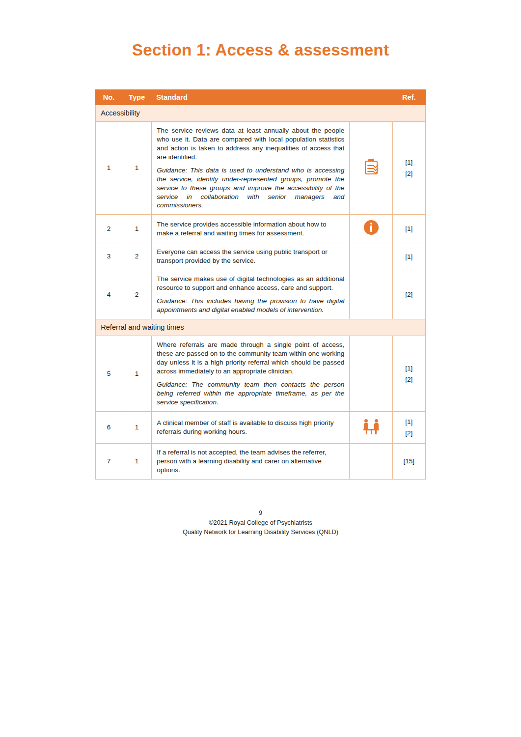Section 1: Access & assessment
| No. | Type | Standard | | Ref. |
| --- | --- | --- | --- | --- |
| Accessibility |
| 1 | 1 | The service reviews data at least annually about the people who use it. Data are compared with local population statistics and action is taken to address any inequalities of access that are identified. Guidance: This data is used to understand who is accessing the service, identify under-represented groups, promote the service to these groups and improve the accessibility of the service in collaboration with senior managers and commissioners. | | [1] [2] |
| 2 | 1 | The service provides accessible information about how to make a referral and waiting times for assessment. | | [1] |
| 3 | 2 | Everyone can access the service using public transport or transport provided by the service. | | [1] |
| 4 | 2 | The service makes use of digital technologies as an additional resource to support and enhance access, care and support. Guidance: This includes having the provision to have digital appointments and digital enabled models of intervention. | | [2] |
| Referral and waiting times |
| 5 | 1 | Where referrals are made through a single point of access, these are passed on to the community team within one working day unless it is a high priority referral which should be passed across immediately to an appropriate clinician. Guidance: The community team then contacts the person being referred within the appropriate timeframe, as per the service specification. | | [1] [2] |
| 6 | 1 | A clinical member of staff is available to discuss high priority referrals during working hours. | | [1] [2] |
| 7 | 1 | If a referral is not accepted, the team advises the referrer, person with a learning disability and carer on alternative options. | | [15] |
9
©2021 Royal College of Psychiatrists
Quality Network for Learning Disability Services (QNLD)